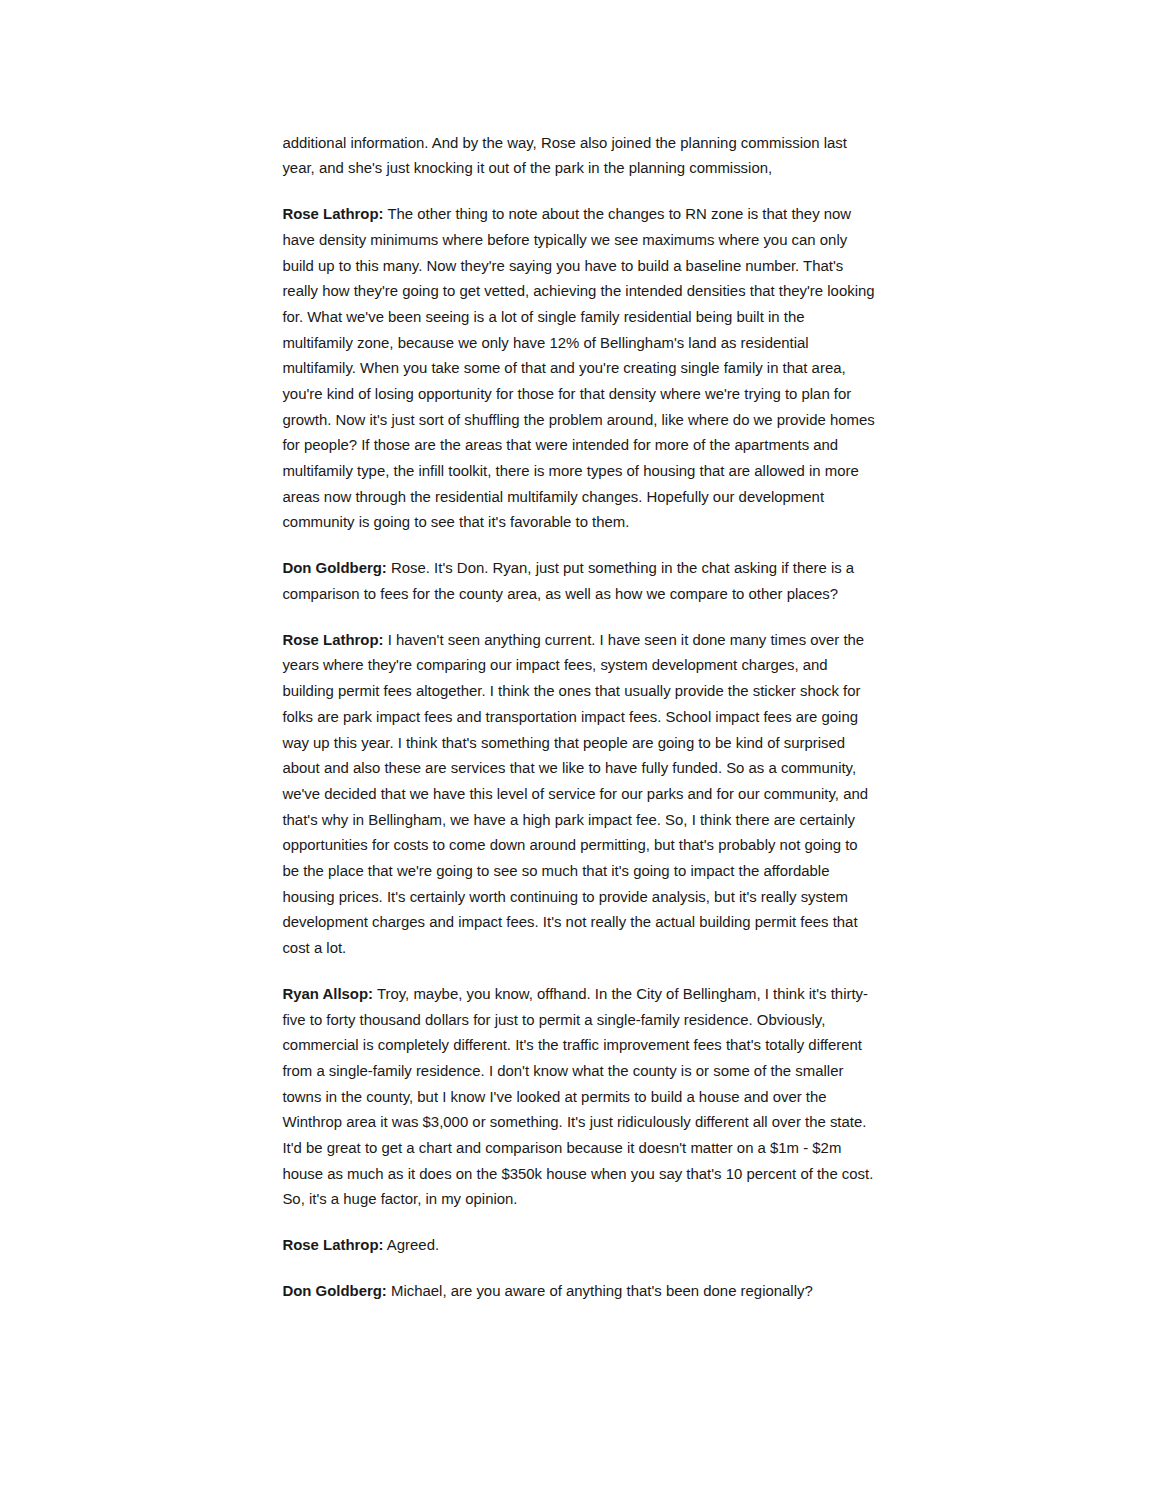additional information. And by the way, Rose also joined the planning commission last year, and she's just knocking it out of the park in the planning commission,
Rose Lathrop: The other thing to note about the changes to RN zone is that they now have density minimums where before typically we see maximums where you can only build up to this many. Now they're saying you have to build a baseline number. That's really how they're going to get vetted, achieving the intended densities that they're looking for. What we've been seeing is a lot of single family residential being built in the multifamily zone, because we only have 12% of Bellingham's land as residential multifamily. When you take some of that and you're creating single family in that area, you're kind of losing opportunity for those for that density where we're trying to plan for growth. Now it's just sort of shuffling the problem around, like where do we provide homes for people? If those are the areas that were intended for more of the apartments and multifamily type, the infill toolkit, there is more types of housing that are allowed in more areas now through the residential multifamily changes. Hopefully our development community is going to see that it's favorable to them.
Don Goldberg: Rose. It's Don. Ryan, just put something in the chat asking if there is a comparison to fees for the county area, as well as how we compare to other places?
Rose Lathrop: I haven't seen anything current. I have seen it done many times over the years where they're comparing our impact fees, system development charges, and building permit fees altogether. I think the ones that usually provide the sticker shock for folks are park impact fees and transportation impact fees. School impact fees are going way up this year. I think that's something that people are going to be kind of surprised about and also these are services that we like to have fully funded. So as a community, we've decided that we have this level of service for our parks and for our community, and that's why in Bellingham, we have a high park impact fee. So, I think there are certainly opportunities for costs to come down around permitting, but that's probably not going to be the place that we're going to see so much that it's going to impact the affordable housing prices. It's certainly worth continuing to provide analysis, but it's really system development charges and impact fees. It's not really the actual building permit fees that cost a lot.
Ryan Allsop: Troy, maybe, you know, offhand. In the City of Bellingham, I think it's thirty-five to forty thousand dollars for just to permit a single-family residence. Obviously, commercial is completely different. It's the traffic improvement fees that's totally different from a single-family residence. I don't know what the county is or some of the smaller towns in the county, but I know I've looked at permits to build a house and over the Winthrop area it was $3,000 or something. It's just ridiculously different all over the state. It'd be great to get a chart and comparison because it doesn't matter on a $1m - $2m house as much as it does on the $350k house when you say that's 10 percent of the cost. So, it's a huge factor, in my opinion.
Rose Lathrop: Agreed.
Don Goldberg: Michael, are you aware of anything that's been done regionally?